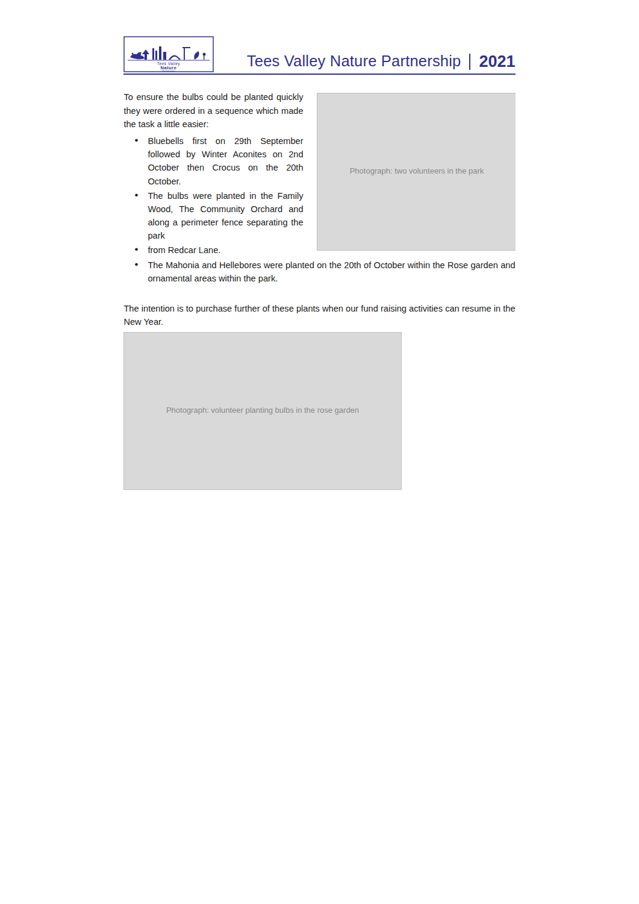Tees Valley Nature Partnership
Tees Valley Nature Partnership
2021
To ensure the bulbs could be planted quickly they were ordered in a sequence which made the task a little easier:
Bluebells first on 29th September followed by Winter Aconites on 2nd October then Crocus on the 20th October.
The bulbs were planted in the Family Wood, The Community Orchard and along a perimeter fence separating the park
from Redcar Lane.
The Mahonia and Hellebores were planted on the 20th of October within the Rose garden and ornamental areas within the park.
The intention is to purchase further of these plants when our fund raising activities can resume in the New Year.